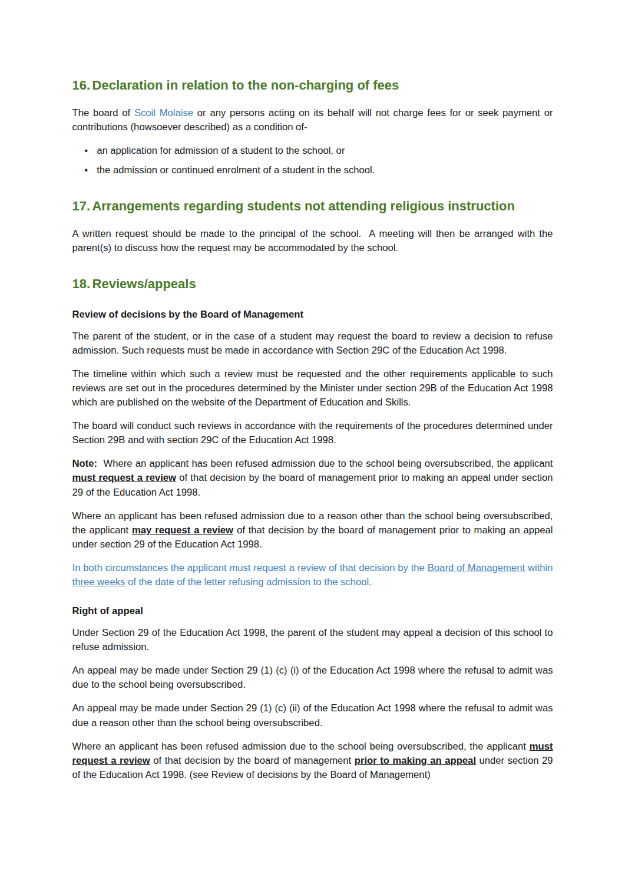16. Declaration in relation to the non-charging of fees
The board of Scoil Molaise or any persons acting on its behalf will not charge fees for or seek payment or contributions (howsoever described) as a condition of-
an application for admission of a student to the school, or
the admission or continued enrolment of a student in the school.
17. Arrangements regarding students not attending religious instruction
A written request should be made to the principal of the school. A meeting will then be arranged with the parent(s) to discuss how the request may be accommodated by the school.
18. Reviews/appeals
Review of decisions by the Board of Management
The parent of the student, or in the case of a student may request the board to review a decision to refuse admission. Such requests must be made in accordance with Section 29C of the Education Act 1998.
The timeline within which such a review must be requested and the other requirements applicable to such reviews are set out in the procedures determined by the Minister under section 29B of the Education Act 1998 which are published on the website of the Department of Education and Skills.
The board will conduct such reviews in accordance with the requirements of the procedures determined under Section 29B and with section 29C of the Education Act 1998.
Note: Where an applicant has been refused admission due to the school being oversubscribed, the applicant must request a review of that decision by the board of management prior to making an appeal under section 29 of the Education Act 1998.
Where an applicant has been refused admission due to a reason other than the school being oversubscribed, the applicant may request a review of that decision by the board of management prior to making an appeal under section 29 of the Education Act 1998.
In both circumstances the applicant must request a review of that decision by the Board of Management within three weeks of the date of the letter refusing admission to the school.
Right of appeal
Under Section 29 of the Education Act 1998, the parent of the student may appeal a decision of this school to refuse admission.
An appeal may be made under Section 29 (1) (c) (i) of the Education Act 1998 where the refusal to admit was due to the school being oversubscribed.
An appeal may be made under Section 29 (1) (c) (ii) of the Education Act 1998 where the refusal to admit was due a reason other than the school being oversubscribed.
Where an applicant has been refused admission due to the school being oversubscribed, the applicant must request a review of that decision by the board of management prior to making an appeal under section 29 of the Education Act 1998. (see Review of decisions by the Board of Management)